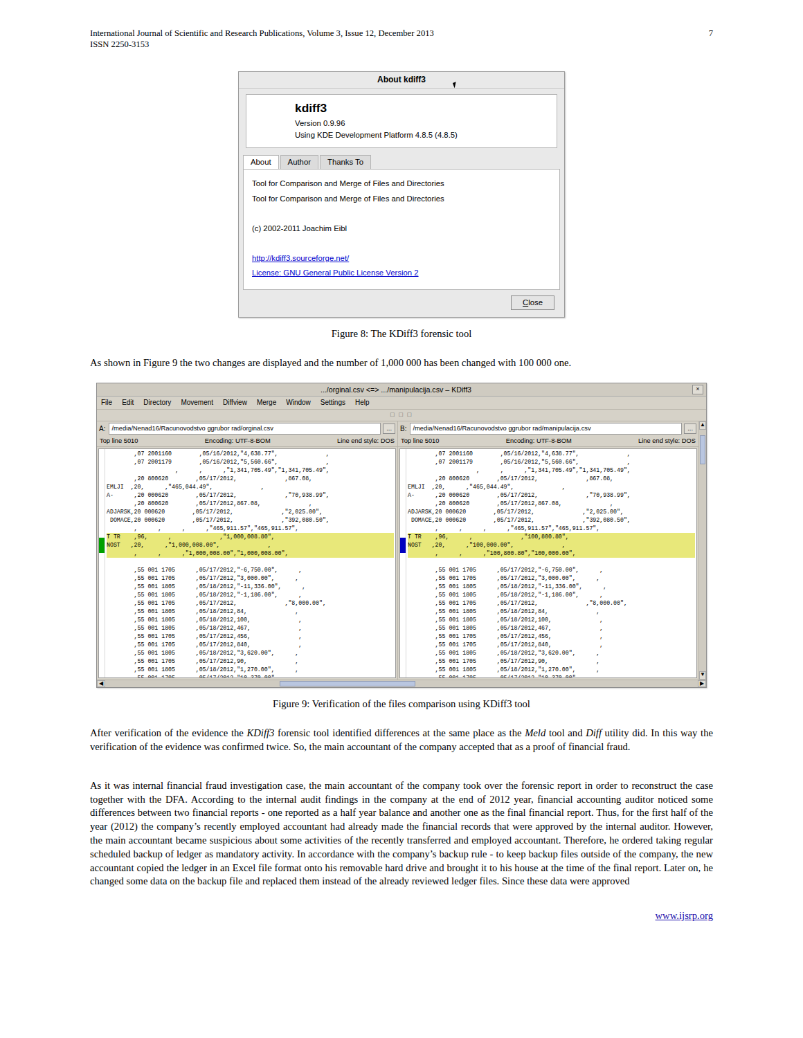International Journal of Scientific and Research Publications, Volume 3, Issue 12, December 2013
ISSN 2250-3153
7
About kdiff3
kdiff3
Version 0.9.96
Using KDE Development Platform 4.8.5 (4.8.5)
About
Author
Thanks To
Tool for Comparison and Merge of Files and Directories
Tool for Comparison and Merge of Files and Directories
(c) 2002-2011 Joachim Eibl
http://kdiff3.sourceforge.net/
License: GNU General Public License Version 2
Close
Figure 8: The KDiff3 forensic tool
As shown in Figure 9 the two changes are displayed and the number of 1,000 000 has been changed with 100 000 one.
.../orginal.csv <=> .../manipulacija.csv – KDiff3
×
File Edit Directory Movement Diffview Merge Window Settings Help
□ □ □
A: /media/Nenad16/Racunovodstvo ggrubor rad/orginal.csv ...
Top line 5010 Encoding: UTF-8-BOM Line end style: DOS
        ,07 2001160        ,05/16/2012,"4,638.77",              ,
        ,07 2001179        ,05/16/2012,"5,560.66",              ,
                    ,      ,      ,"1,341,705.49","1,341,705.49",
        ,20 800620        ,05/17/2012,              ,867.08,
EMLJI  ,20,      ,"465,044.49",              ,
A-      ,20 000620        ,05/17/2012,              ,"70,938.99",
        ,20 800620        ,05/17/2012,867.08,              ,
ADJARSK,20 000620        ,05/17/2012,              ,"2,025.00",
 DOMACE,20 000620        ,05/17/2012,              ,"392,080.50",
        ,      ,      ,      ,"465,911.57","465,911.57",
T TR    ,96,      ,              ,"1,000,008.80",
NOST   ,20,      ,"1,000,008.00",              ,
        ,      ,      ,"1,000,008.00","1,000,008.00",
        ,55 001 1705      ,05/17/2012,"-6,750.00",      ,
        ,55 001 1705      ,05/17/2012,"3,000.00",      ,
        ,55 001 1805      ,05/18/2012,"-11,336.00",      ,
        ,55 001 1805      ,05/18/2012,"-1,186.00",      ,
        ,55 001 1705      ,05/17/2012,              ,"8,000.00",
        ,55 001 1805      ,05/18/2012,84,              ,
        ,55 001 1805      ,05/18/2012,100,              ,
        ,55 001 1805      ,05/18/2012,467,              ,
        ,55 001 1705      ,05/17/2012,456,              ,
        ,55 001 1705      ,05/17/2012,840,              ,
        ,55 001 1805      ,05/18/2012,"3,620.00",      ,
        ,55 001 1705      ,05/17/2012,90,              ,
        ,55 001 1805      ,05/18/2012,"1,270.00",      ,
        ,55 001 1705      ,05/17/2012,"10,370.00",      ,
        ,55 001 1805      ,05/18/2012,618,              ,
        ,55 001 1805      ,05/18/2012,"5,648.00",      ,
        ,55 001 1805      ,05/18/2012,635,              ,
                    ,      ,      ,"8,000.00","8,000.00",
        ,10  1/91,05/18/2012,"9,480.00",              ,
        ,10,      ,      ,"9,480.00",
B: /media/Nenad16/Racunovodstvo ggrubor rad/manipulacija.csv ...
Top line 5010 Encoding: UTF-8-BOM Line end style: DOS
        ,07 2001160        ,05/16/2012,"4,638.77",              ,
        ,07 2001179        ,05/16/2012,"5,560.66",              ,
                    ,      ,      ,"1,341,705.49","1,341,705.49",
        ,20 800620        ,05/17/2012,              ,867.08,
EMLJI  ,20,      ,"465,044.49",              ,
A-      ,20 000620        ,05/17/2012,              ,"70,938.99",
        ,20 800620        ,05/17/2012,867.08,              ,
ADJARSK,20 000620        ,05/17/2012,              ,"2,025.00",
 DOMACE,20 000620        ,05/17/2012,              ,"392,080.50",
        ,      ,      ,      ,"465,911.57","465,911.57",
T TR    ,96,      ,              ,"100,800.80",
NOST   ,20,      ,"100,000.00",              ,
        ,      ,      ,"100,800.80","100,000.00",
        ,55 001 1705      ,05/17/2012,"-6,750.00",      ,
        ,55 001 1705      ,05/17/2012,"3,000.00",      ,
        ,55 001 1805      ,05/18/2012,"-11,336.00",      ,
        ,55 001 1805      ,05/18/2012,"-1,186.00",      ,
        ,55 001 1705      ,05/17/2012,              ,"8,000.00",
        ,55 001 1805      ,05/18/2012,84,              ,
        ,55 001 1805      ,05/18/2012,100,              ,
        ,55 001 1805      ,05/18/2012,467,              ,
        ,55 001 1705      ,05/17/2012,456,              ,
        ,55 001 1705      ,05/17/2012,840,              ,
        ,55 001 1805      ,05/18/2012,"3,620.00",      ,
        ,55 001 1705      ,05/17/2012,90,              ,
        ,55 001 1805      ,05/18/2012,"1,270.00",      ,
        ,55 001 1705      ,05/17/2012,"10,370.00",      ,
        ,55 001 1805      ,05/18/2012,618,              ,
        ,55 001 1805      ,05/18/2012,"5,648.00",      ,
        ,55 001 1805      ,05/18/2012,635,              ,
                    ,      ,      ,"8,000.00","8,000.00",
        ,10  1/91,05/18/2012,"9,480.00",              ,
        ,10,      ,      ,"9,480.00",
▲
▼
◀
▶
Figure 9: Verification of the files comparison using KDiff3 tool
After verification of the evidence the KDiff3 forensic tool identified differences at the same place as the Meld tool and Diff utility did. In this way the verification of the evidence was confirmed twice. So, the main accountant of the company accepted that as a proof of financial fraud.
As it was internal financial fraud investigation case, the main accountant of the company took over the forensic report in order to reconstruct the case together with the DFA. According to the internal audit findings in the company at the end of 2012 year, financial accounting auditor noticed some differences between two financial reports - one reported as a half year balance and another one as the final financial report. Thus, for the first half of the year (2012) the company’s recently employed accountant had already made the financial records that were approved by the internal auditor. However, the main accountant became suspicious about some activities of the recently transferred and employed accountant. Therefore, he ordered taking regular scheduled backup of ledger as mandatory activity. In accordance with the company’s backup rule - to keep backup files outside of the company, the new accountant copied the ledger in an Excel file format onto his removable hard drive and brought it to his house at the time of the final report. Later on, he changed some data on the backup file and replaced them instead of the already reviewed ledger files. Since these data were approved
www.ijsrp.org